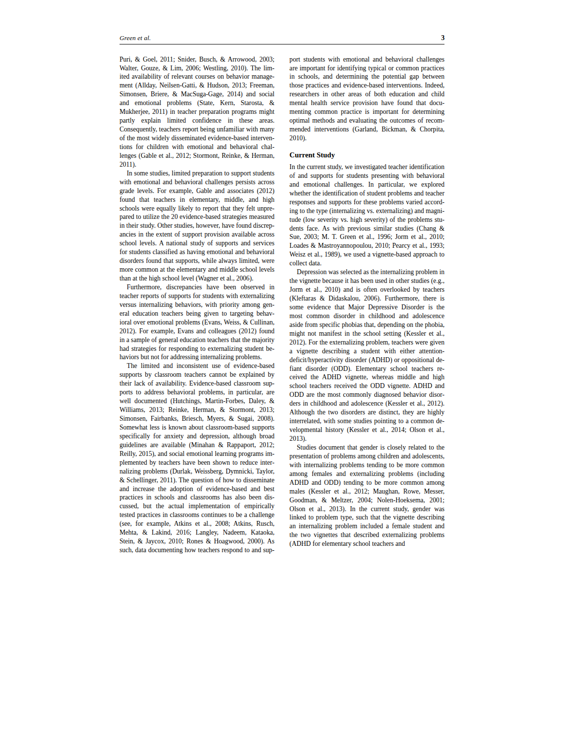Green et al. 3
Puri, & Goel, 2011; Snider, Busch, & Arrowood, 2003; Walter, Gouze, & Lim, 2006; Westling, 2010). The limited availability of relevant courses on behavior management (Allday, Neilsen-Gatti, & Hudson, 2013; Freeman, Simonsen, Briere, & MacSuga-Gage, 2014) and social and emotional problems (State, Kern, Starosta, & Mukherjee, 2011) in teacher preparation programs might partly explain limited confidence in these areas. Consequently, teachers report being unfamiliar with many of the most widely disseminated evidence-based interventions for children with emotional and behavioral challenges (Gable et al., 2012; Stormont, Reinke, & Herman, 2011).
In some studies, limited preparation to support students with emotional and behavioral challenges persists across grade levels. For example, Gable and associates (2012) found that teachers in elementary, middle, and high schools were equally likely to report that they felt unprepared to utilize the 20 evidence-based strategies measured in their study. Other studies, however, have found discrepancies in the extent of support provision available across school levels. A national study of supports and services for students classified as having emotional and behavioral disorders found that supports, while always limited, were more common at the elementary and middle school levels than at the high school level (Wagner et al., 2006).
Furthermore, discrepancies have been observed in teacher reports of supports for students with externalizing versus internalizing behaviors, with priority among general education teachers being given to targeting behavioral over emotional problems (Evans, Weiss, & Cullinan, 2012). For example, Evans and colleagues (2012) found in a sample of general education teachers that the majority had strategies for responding to externalizing student behaviors but not for addressing internalizing problems.
The limited and inconsistent use of evidence-based supports by classroom teachers cannot be explained by their lack of availability. Evidence-based classroom supports to address behavioral problems, in particular, are well documented (Hutchings, Martin-Forbes, Daley, & Williams, 2013; Reinke, Herman, & Stormont, 2013; Simonsen, Fairbanks, Briesch, Myers, & Sugai, 2008). Somewhat less is known about classroom-based supports specifically for anxiety and depression, although broad guidelines are available (Minahan & Rappaport, 2012; Reilly, 2015), and social emotional learning programs implemented by teachers have been shown to reduce internalizing problems (Durlak, Weissberg, Dymnicki, Taylor, & Schellinger, 2011). The question of how to disseminate and increase the adoption of evidence-based and best practices in schools and classrooms has also been discussed, but the actual implementation of empirically tested practices in classrooms continues to be a challenge (see, for example, Atkins et al., 2008; Atkins, Rusch, Mehta, & Lakind, 2016; Langley, Nadeem, Kataoka, Stein, & Jaycox, 2010; Rones & Hoagwood, 2000). As such, data documenting how teachers respond to and support students with emotional and behavioral challenges are important for identifying typical or common practices in schools, and determining the potential gap between those practices and evidence-based interventions. Indeed, researchers in other areas of both education and child mental health service provision have found that documenting common practice is important for determining optimal methods and evaluating the outcomes of recommended interventions (Garland, Bickman, & Chorpita, 2010).
Current Study
In the current study, we investigated teacher identification of and supports for students presenting with behavioral and emotional challenges. In particular, we explored whether the identification of student problems and teacher responses and supports for these problems varied according to the type (internalizing vs. externalizing) and magnitude (low severity vs. high severity) of the problems students face. As with previous similar studies (Chang & Sue, 2003; M. T. Green et al., 1996; Jorm et al., 2010; Loades & Mastroyannopoulou, 2010; Pearcy et al., 1993; Weisz et al., 1989), we used a vignette-based approach to collect data.
Depression was selected as the internalizing problem in the vignette because it has been used in other studies (e.g., Jorm et al., 2010) and is often overlooked by teachers (Kleftaras & Didaskalou, 2006). Furthermore, there is some evidence that Major Depressive Disorder is the most common disorder in childhood and adolescence aside from specific phobias that, depending on the phobia, might not manifest in the school setting (Kessler et al., 2012). For the externalizing problem, teachers were given a vignette describing a student with either attention-deficit/hyperactivity disorder (ADHD) or oppositional defiant disorder (ODD). Elementary school teachers received the ADHD vignette, whereas middle and high school teachers received the ODD vignette. ADHD and ODD are the most commonly diagnosed behavior disorders in childhood and adolescence (Kessler et al., 2012). Although the two disorders are distinct, they are highly interrelated, with some studies pointing to a common developmental history (Kessler et al., 2014; Olson et al., 2013).
Studies document that gender is closely related to the presentation of problems among children and adolescents, with internalizing problems tending to be more common among females and externalizing problems (including ADHD and ODD) tending to be more common among males (Kessler et al., 2012; Maughan, Rowe, Messer, Goodman, & Meltzer, 2004; Nolen-Hoeksema, 2001; Olson et al., 2013). In the current study, gender was linked to problem type, such that the vignette describing an internalizing problem included a female student and the two vignettes that described externalizing problems (ADHD for elementary school teachers and